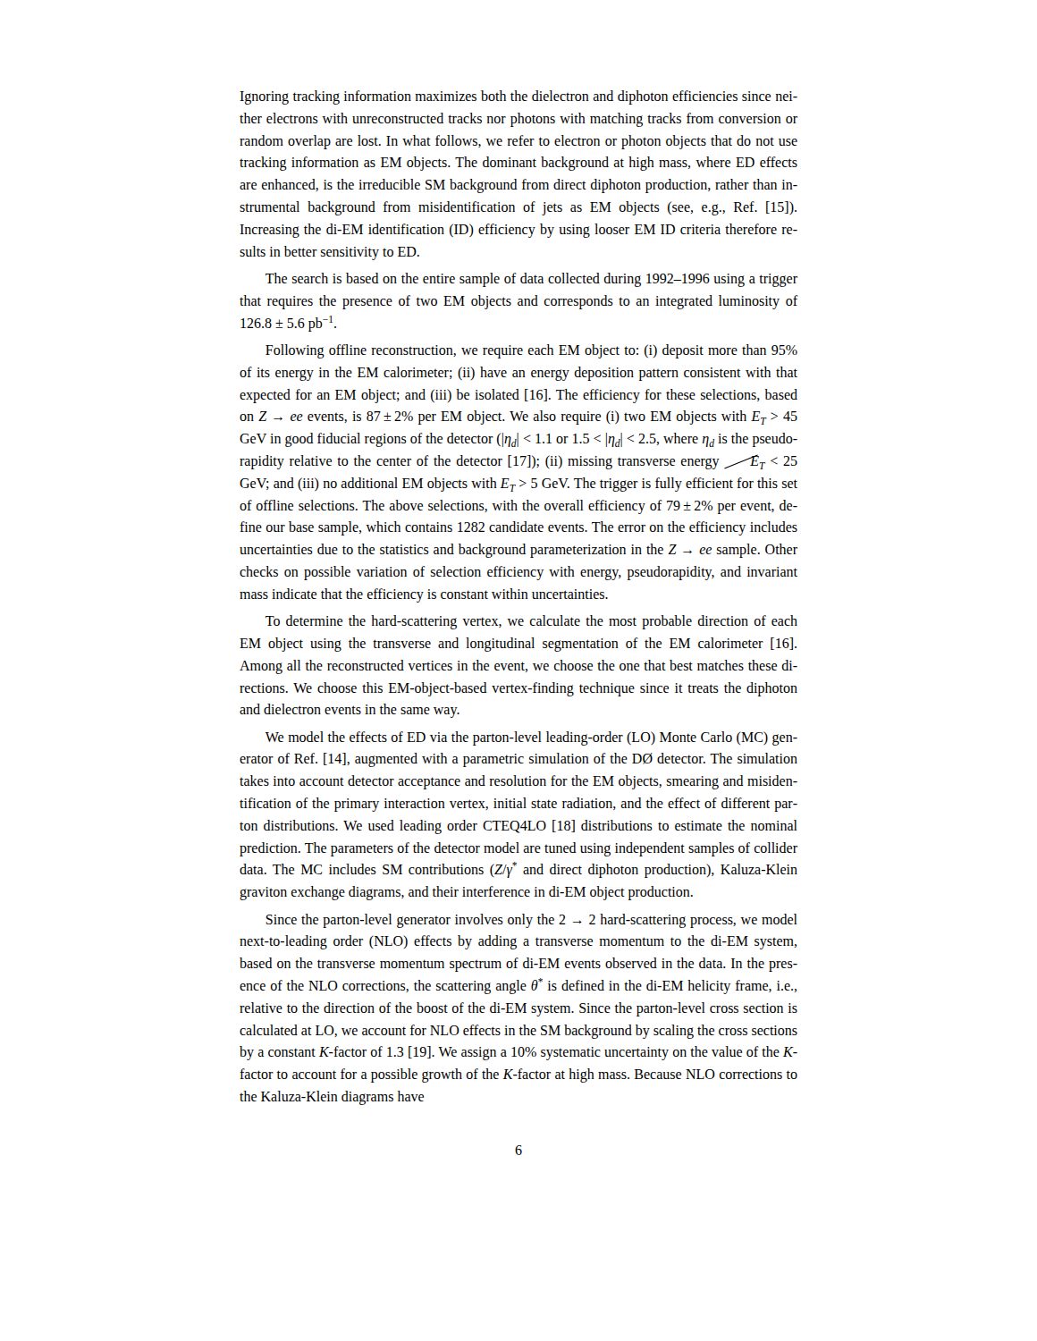Ignoring tracking information maximizes both the dielectron and diphoton efficiencies since neither electrons with unreconstructed tracks nor photons with matching tracks from conversion or random overlap are lost. In what follows, we refer to electron or photon objects that do not use tracking information as EM objects. The dominant background at high mass, where ED effects are enhanced, is the irreducible SM background from direct diphoton production, rather than instrumental background from misidentification of jets as EM objects (see, e.g., Ref. [15]). Increasing the di-EM identification (ID) efficiency by using looser EM ID criteria therefore results in better sensitivity to ED.
The search is based on the entire sample of data collected during 1992–1996 using a trigger that requires the presence of two EM objects and corresponds to an integrated luminosity of 126.8 ± 5.6 pb−1.
Following offline reconstruction, we require each EM object to: (i) deposit more than 95% of its energy in the EM calorimeter; (ii) have an energy deposition pattern consistent with that expected for an EM object; and (iii) be isolated [16]. The efficiency for these selections, based on Z → ee events, is 87 ± 2% per EM object. We also require (i) two EM objects with ET > 45 GeV in good fiducial regions of the detector (|ηd| < 1.1 or 1.5 < |ηd| < 2.5, where ηd is the pseudorapidity relative to the center of the detector [17]); (ii) missing transverse energy ET < 25 GeV; and (iii) no additional EM objects with ET > 5 GeV. The trigger is fully efficient for this set of offline selections. The above selections, with the overall efficiency of 79 ± 2% per event, define our base sample, which contains 1282 candidate events. The error on the efficiency includes uncertainties due to the statistics and background parameterization in the Z → ee sample. Other checks on possible variation of selection efficiency with energy, pseudorapidity, and invariant mass indicate that the efficiency is constant within uncertainties.
To determine the hard-scattering vertex, we calculate the most probable direction of each EM object using the transverse and longitudinal segmentation of the EM calorimeter [16]. Among all the reconstructed vertices in the event, we choose the one that best matches these directions. We choose this EM-object-based vertex-finding technique since it treats the diphoton and dielectron events in the same way.
We model the effects of ED via the parton-level leading-order (LO) Monte Carlo (MC) generator of Ref. [14], augmented with a parametric simulation of the DØ detector. The simulation takes into account detector acceptance and resolution for the EM objects, smearing and misidentification of the primary interaction vertex, initial state radiation, and the effect of different parton distributions. We used leading order CTEQ4LO [18] distributions to estimate the nominal prediction. The parameters of the detector model are tuned using independent samples of collider data. The MC includes SM contributions (Z/γ* and direct diphoton production), Kaluza-Klein graviton exchange diagrams, and their interference in di-EM object production.
Since the parton-level generator involves only the 2 → 2 hard-scattering process, we model next-to-leading order (NLO) effects by adding a transverse momentum to the di-EM system, based on the transverse momentum spectrum of di-EM events observed in the data. In the presence of the NLO corrections, the scattering angle θ* is defined in the di-EM helicity frame, i.e., relative to the direction of the boost of the di-EM system. Since the parton-level cross section is calculated at LO, we account for NLO effects in the SM background by scaling the cross sections by a constant K-factor of 1.3 [19]. We assign a 10% systematic uncertainty on the value of the K-factor to account for a possible growth of the K-factor at high mass. Because NLO corrections to the Kaluza-Klein diagrams have
6